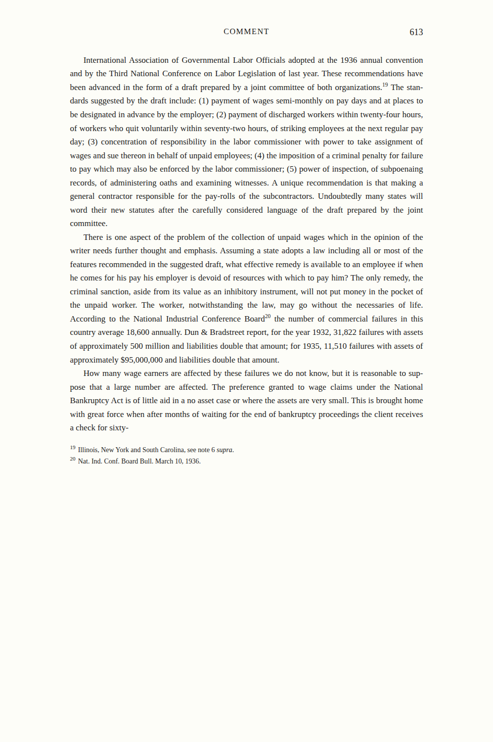Comment 613
International Association of Governmental Labor Officials adopted at the 1936 annual convention and by the Third National Conference on Labor Legislation of last year. These recommendations have been advanced in the form of a draft prepared by a joint committee of both organizations.19 The standards suggested by the draft include: (1) payment of wages semi-monthly on pay days and at places to be designated in advance by the employer; (2) payment of discharged workers within twenty-four hours, of workers who quit voluntarily within seventy-two hours, of striking employees at the next regular pay day; (3) concentration of responsibility in the labor commissioner with power to take assignment of wages and sue thereon in behalf of unpaid employees; (4) the imposition of a criminal penalty for failure to pay which may also be enforced by the labor commissioner; (5) power of inspection, of subpoenaing records, of administering oaths and examining witnesses. A unique recommendation is that making a general contractor responsible for the pay-rolls of the subcontractors. Undoubtedly many states will word their new statutes after the carefully considered language of the draft prepared by the joint committee.
There is one aspect of the problem of the collection of unpaid wages which in the opinion of the writer needs further thought and emphasis. Assuming a state adopts a law including all or most of the features recommended in the suggested draft, what effective remedy is available to an employee if when he comes for his pay his employer is devoid of resources with which to pay him? The only remedy, the criminal sanction, aside from its value as an inhibitory instrument, will not put money in the pocket of the unpaid worker. The worker, notwithstanding the law, may go without the necessaries of life. According to the National Industrial Conference Board20 the number of commercial failures in this country average 18,600 annually. Dun & Bradstreet report, for the year 1932, 31,822 failures with assets of approximately 500 million and liabilities double that amount; for 1935, 11,510 failures with assets of approximately $95,000,000 and liabilities double that amount.
How many wage earners are affected by these failures we do not know, but it is reasonable to suppose that a large number are affected. The preference granted to wage claims under the National Bankruptcy Act is of little aid in a no asset case or where the assets are very small. This is brought home with great force when after months of waiting for the end of bankruptcy proceedings the client receives a check for sixty-
19 Illinois, New York and South Carolina, see note 6 supra.
20 Nat. Ind. Conf. Board Bull. March 10, 1936.